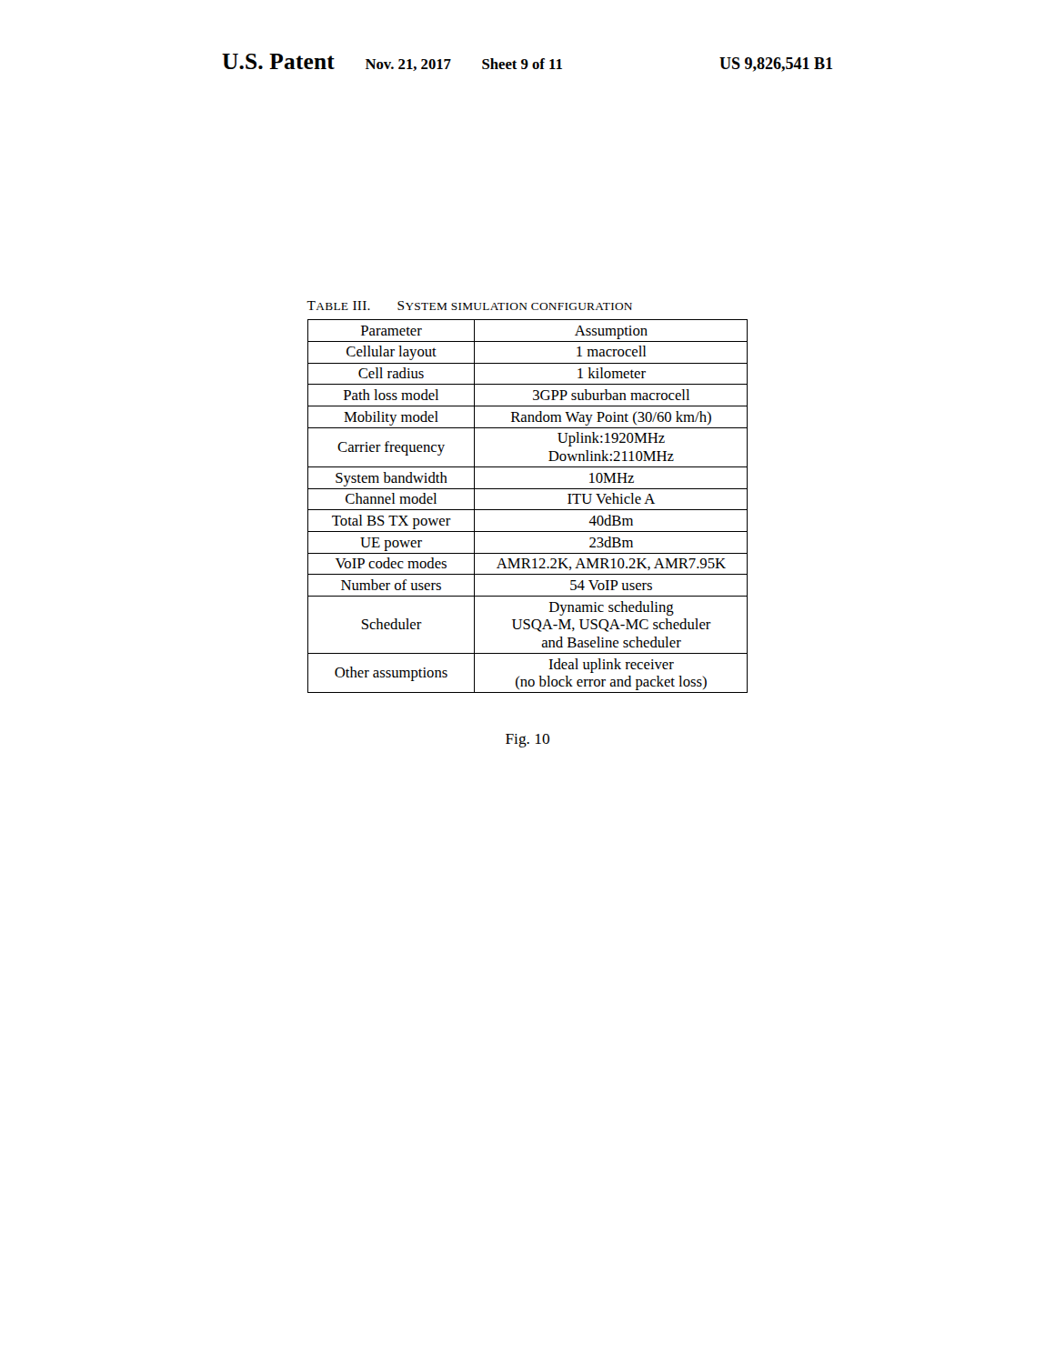U.S. Patent Nov. 21, 2017 Sheet 9 of 11 US 9,826,541 B1
TABLE III. SYSTEM SIMULATION CONFIGURATION
| Parameter | Assumption |
| Cellular layout | 1 macrocell |
| Cell radius | 1 kilometer |
| Path loss model | 3GPP suburban macrocell |
| Mobility model | Random Way Point (30/60 km/h) |
| Carrier frequency | Uplink:1920MHz Downlink:2110MHz |
| System bandwidth | 10MHz |
| Channel model | ITU Vehicle A |
| Total BS TX power | 40dBm |
| UE power | 23dBm |
| VoIP codec modes | AMR12.2K, AMR10.2K, AMR7.95K |
| Number of users | 54 VoIP users |
| Scheduler | Dynamic scheduling USQA-M, USQA-MC scheduler and Baseline scheduler |
| Other assumptions | Ideal uplink receiver (no block error and packet loss) |
Fig. 10